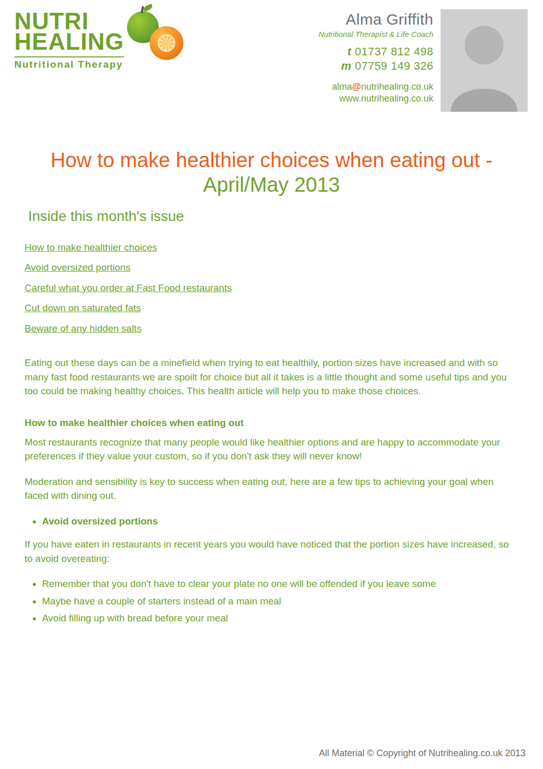NUTRI HEALING Nutritional Therapy
Alma Griffith
Nutritional Therapist & Life Coach
t 01737 812 498
m 07759 149 326
alma@nutrihealing.co.uk
www.nutrihealing.co.uk
How to make healthier choices when eating out - April/May 2013
Inside this month's issue
How to make healthier choices Avoid oversized portions Careful what you order at Fast Food restaurants Cut down on saturated fats Beware of any hidden salts
Eating out these days can be a minefield when trying to eat healthily, portion sizes have increased and with so many fast food restaurants we are spoilt for choice but all it takes is a little thought and some useful tips and you too could be making healthy choices. This health article will help you to make those choices.
How to make healthier choices when eating out
Most restaurants recognize that many people would like healthier options and are happy to accommodate your preferences if they value your custom, so if you don't ask they will never know!
Moderation and sensibility is key to success when eating out, here are a few tips to achieving your goal when faced with dining out.
Avoid oversized portions
If you have eaten in restaurants in recent years you would have noticed that the portion sizes have increased, so to avoid overeating:
Remember that you don't have to clear your plate no one will be offended if you leave some
Maybe have a couple of starters instead of a main meal
Avoid filling up with bread before your meal
All Material © Copyright of Nutrihealing.co.uk 2013